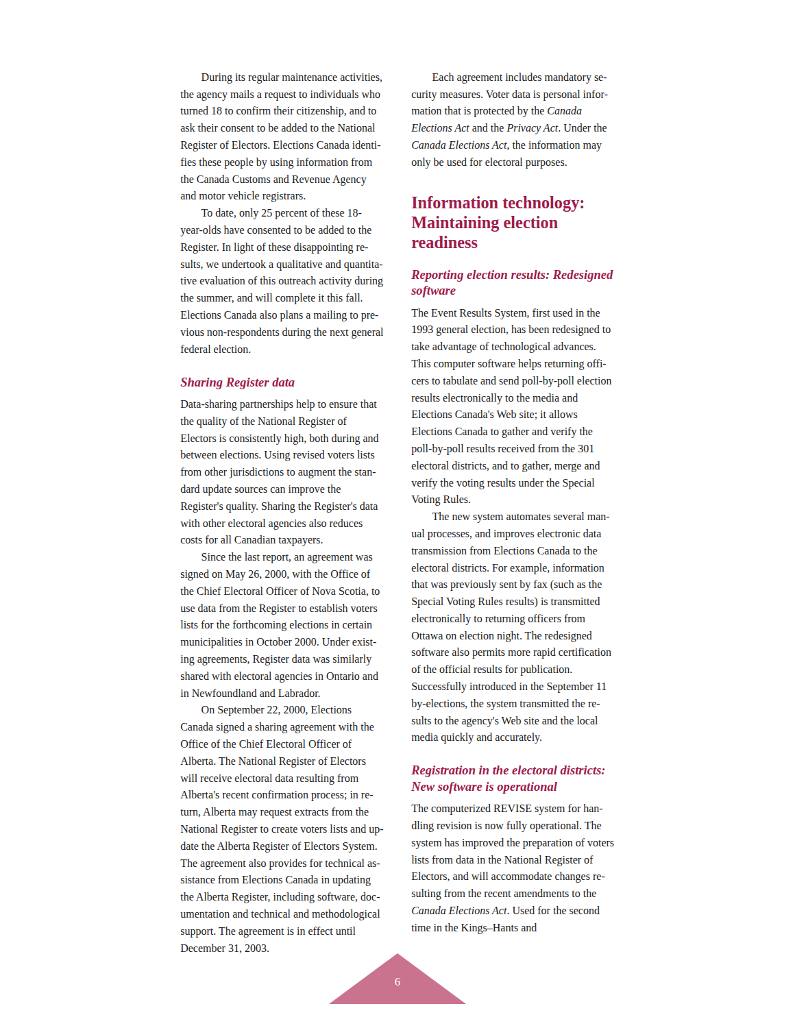During its regular maintenance activities, the agency mails a request to individuals who turned 18 to confirm their citizenship, and to ask their consent to be added to the National Register of Electors. Elections Canada identifies these people by using information from the Canada Customs and Revenue Agency and motor vehicle registrars.
To date, only 25 percent of these 18-year-olds have consented to be added to the Register. In light of these disappointing results, we undertook a qualitative and quantitative evaluation of this outreach activity during the summer, and will complete it this fall. Elections Canada also plans a mailing to previous non-respondents during the next general federal election.
Sharing Register data
Data-sharing partnerships help to ensure that the quality of the National Register of Electors is consistently high, both during and between elections. Using revised voters lists from other jurisdictions to augment the standard update sources can improve the Register's quality. Sharing the Register's data with other electoral agencies also reduces costs for all Canadian taxpayers.
Since the last report, an agreement was signed on May 26, 2000, with the Office of the Chief Electoral Officer of Nova Scotia, to use data from the Register to establish voters lists for the forthcoming elections in certain municipalities in October 2000. Under existing agreements, Register data was similarly shared with electoral agencies in Ontario and in Newfoundland and Labrador.
On September 22, 2000, Elections Canada signed a sharing agreement with the Office of the Chief Electoral Officer of Alberta. The National Register of Electors will receive electoral data resulting from Alberta's recent confirmation process; in return, Alberta may request extracts from the National Register to create voters lists and update the Alberta Register of Electors System. The agreement also provides for technical assistance from Elections Canada in updating the Alberta Register, including software, documentation and technical and methodological support. The agreement is in effect until December 31, 2003.
Each agreement includes mandatory security measures. Voter data is personal information that is protected by the Canada Elections Act and the Privacy Act. Under the Canada Elections Act, the information may only be used for electoral purposes.
Information technology: Maintaining election readiness
Reporting election results: Redesigned software
The Event Results System, first used in the 1993 general election, has been redesigned to take advantage of technological advances. This computer software helps returning officers to tabulate and send poll-by-poll election results electronically to the media and Elections Canada's Web site; it allows Elections Canada to gather and verify the poll-by-poll results received from the 301 electoral districts, and to gather, merge and verify the voting results under the Special Voting Rules.
The new system automates several manual processes, and improves electronic data transmission from Elections Canada to the electoral districts. For example, information that was previously sent by fax (such as the Special Voting Rules results) is transmitted electronically to returning officers from Ottawa on election night. The redesigned software also permits more rapid certification of the official results for publication. Successfully introduced in the September 11 by-elections, the system transmitted the results to the agency's Web site and the local media quickly and accurately.
Registration in the electoral districts: New software is operational
The computerized REVISE system for handling revision is now fully operational. The system has improved the preparation of voters lists from data in the National Register of Electors, and will accommodate changes resulting from the recent amendments to the Canada Elections Act. Used for the second time in the Kings–Hants and
6